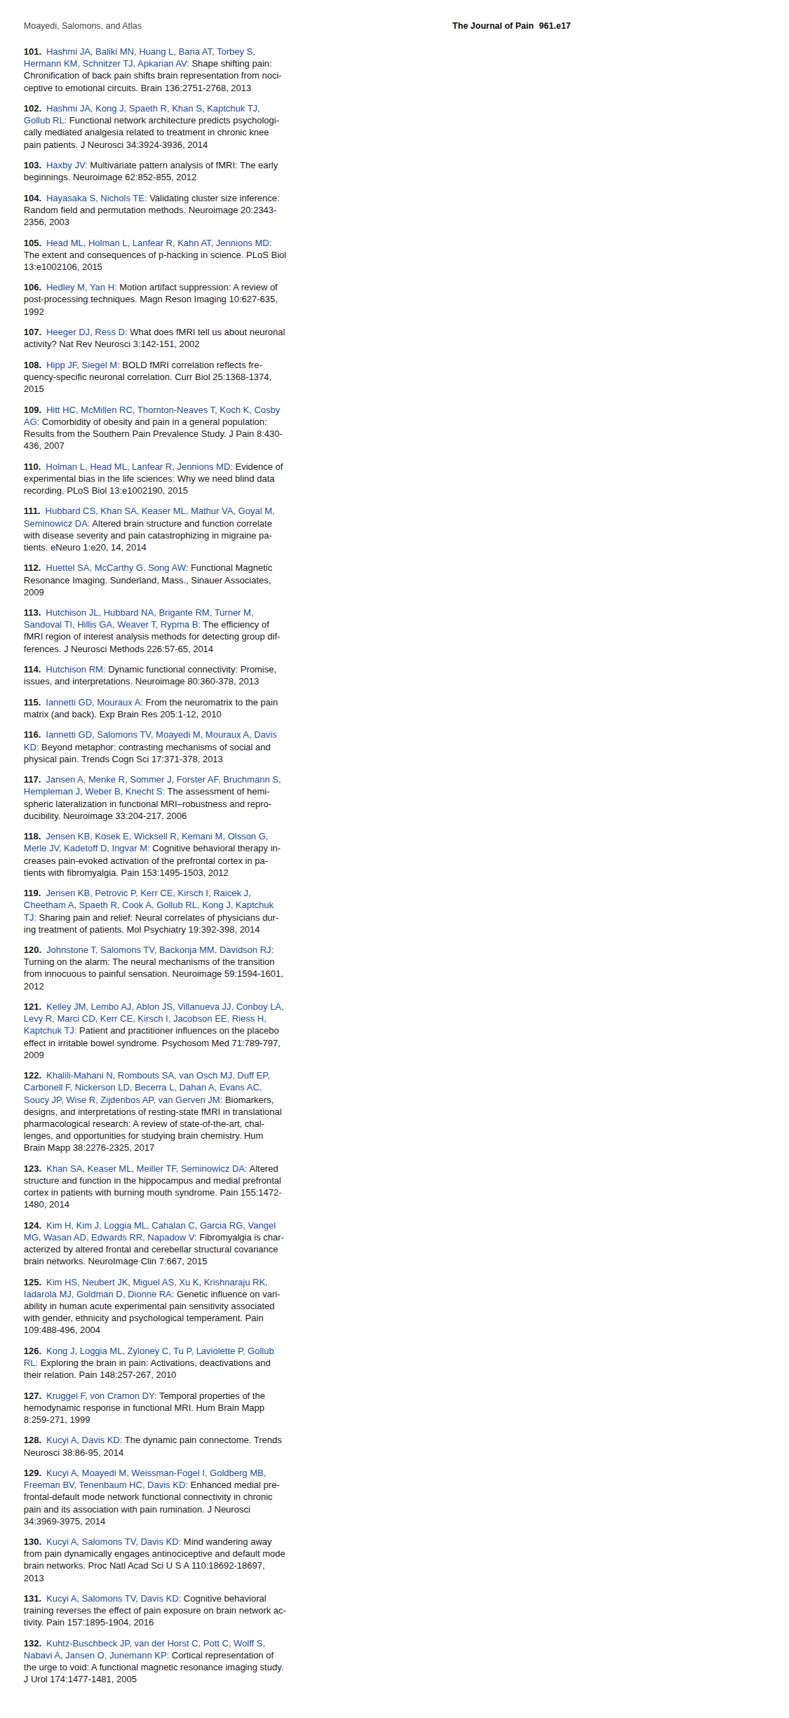Moayedi, Salomons, and Atlas
The Journal of Pain961.e17
101. Hashmi JA, Baliki MN, Huang L, Baria AT, Torbey S, Hermann KM, Schnitzer TJ, Apkarian AV: Shape shifting pain: Chronification of back pain shifts brain representation from nociceptive to emotional circuits. Brain 136:2751-2768, 2013
102. Hashmi JA, Kong J, Spaeth R, Khan S, Kaptchuk TJ, Gollub RL: Functional network architecture predicts psychologically mediated analgesia related to treatment in chronic knee pain patients. J Neurosci 34:3924-3936, 2014
103. Haxby JV: Multivariate pattern analysis of fMRI: The early beginnings. Neuroimage 62:852-855, 2012
104. Hayasaka S, Nichols TE: Validating cluster size inference: Random field and permutation methods. Neuroimage 20:2343-2356, 2003
105. Head ML, Holman L, Lanfear R, Kahn AT, Jennions MD: The extent and consequences of p-hacking in science. PLoS Biol 13:e1002106, 2015
106. Hedley M, Yan H: Motion artifact suppression: A review of post-processing techniques. Magn Reson Imaging 10:627-635, 1992
107. Heeger DJ, Ress D: What does fMRI tell us about neuronal activity? Nat Rev Neurosci 3:142-151, 2002
108. Hipp JF, Siegel M: BOLD fMRI correlation reflects frequency-specific neuronal correlation. Curr Biol 25:1368-1374, 2015
109. Hitt HC, McMillen RC, Thornton-Neaves T, Koch K, Cosby AG: Comorbidity of obesity and pain in a general population: Results from the Southern Pain Prevalence Study. J Pain 8:430-436, 2007
110. Holman L, Head ML, Lanfear R, Jennions MD: Evidence of experimental bias in the life sciences: Why we need blind data recording. PLoS Biol 13:e1002190, 2015
111. Hubbard CS, Khan SA, Keaser ML, Mathur VA, Goyal M, Seminowicz DA: Altered brain structure and function correlate with disease severity and pain catastrophizing in migraine patients. eNeuro 1:e20, 14, 2014
112. Huettel SA, McCarthy G, Song AW: Functional Magnetic Resonance Imaging. Sunderland, Mass., Sinauer Associates, 2009
113. Hutchison JL, Hubbard NA, Brigante RM, Turner M, Sandoval TI, Hillis GA, Weaver T, Rypma B: The efficiency of fMRI region of interest analysis methods for detecting group differences. J Neurosci Methods 226:57-65, 2014
114. Hutchison RM: Dynamic functional connectivity: Promise, issues, and interpretations. Neuroimage 80:360-378, 2013
115. Iannetti GD, Mouraux A: From the neuromatrix to the pain matrix (and back). Exp Brain Res 205:1-12, 2010
116. Iannetti GD, Salomons TV, Moayedi M, Mouraux A, Davis KD: Beyond metaphor: contrasting mechanisms of social and physical pain. Trends Cogn Sci 17:371-378, 2013
117. Jansen A, Menke R, Sommer J, Forster AF, Bruchmann S, Hempleman J, Weber B, Knecht S: The assessment of hemispheric lateralization in functional MRI–robustness and reproducibility. Neuroimage 33:204-217, 2006
118. Jensen KB, Kosek E, Wicksell R, Kemani M, Olsson G, Merle JV, Kadetoff D, Ingvar M: Cognitive behavioral therapy increases pain-evoked activation of the prefrontal cortex in patients with fibromyalgia. Pain 153:1495-1503, 2012
119. Jensen KB, Petrovic P, Kerr CE, Kirsch I, Raicek J, Cheetham A, Spaeth R, Cook A, Gollub RL, Kong J, Kaptchuk TJ: Sharing pain and relief: Neural correlates of physicians during treatment of patients. Mol Psychiatry 19:392-398, 2014
120. Johnstone T, Salomons TV, Backonja MM, Davidson RJ: Turning on the alarm: The neural mechanisms of the transition from innocuous to painful sensation. Neuroimage 59:1594-1601, 2012
121. Kelley JM, Lembo AJ, Ablon JS, Villanueva JJ, Conboy LA, Levy R, Marci CD, Kerr CE, Kirsch I, Jacobson EE, Riess H, Kaptchuk TJ: Patient and practitioner influences on the placebo effect in irritable bowel syndrome. Psychosom Med 71:789-797, 2009
122. Khalili-Mahani N, Rombouts SA, van Osch MJ, Duff EP, Carbonell F, Nickerson LD, Becerra L, Dahan A, Evans AC, Soucy JP, Wise R, Zijdenbos AP, van Gerven JM: Biomarkers, designs, and interpretations of resting-state fMRI in translational pharmacological research: A review of state-of-the-art, challenges, and opportunities for studying brain chemistry. Hum Brain Mapp 38:2276-2325, 2017
123. Khan SA, Keaser ML, Meiller TF, Seminowicz DA: Altered structure and function in the hippocampus and medial prefrontal cortex in patients with burning mouth syndrome. Pain 155:1472-1480, 2014
124. Kim H, Kim J, Loggia ML, Cahalan C, Garcia RG, Vangel MG, Wasan AD, Edwards RR, Napadow V: Fibromyalgia is characterized by altered frontal and cerebellar structural covariance brain networks. NeuroImage Clin 7:667, 2015
125. Kim HS, Neubert JK, Miguel AS, Xu K, Krishnaraju RK, Iadarola MJ, Goldman D, Dionne RA: Genetic influence on variability in human acute experimental pain sensitivity associated with gender, ethnicity and psychological temperament. Pain 109:488-496, 2004
126. Kong J, Loggia ML, Zyloney C, Tu P, Laviolette P, Gollub RL: Exploring the brain in pain: Activations, deactivations and their relation. Pain 148:257-267, 2010
127. Kruggel F, von Cramon DY: Temporal properties of the hemodynamic response in functional MRI. Hum Brain Mapp 8:259-271, 1999
128. Kucyi A, Davis KD: The dynamic pain connectome. Trends Neurosci 38:86-95, 2014
129. Kucyi A, Moayedi M, Weissman-Fogel I, Goldberg MB, Freeman BV, Tenenbaum HC, Davis KD: Enhanced medial prefrontal-default mode network functional connectivity in chronic pain and its association with pain rumination. J Neurosci 34:3969-3975, 2014
130. Kucyi A, Salomons TV, Davis KD: Mind wandering away from pain dynamically engages antinociceptive and default mode brain networks. Proc Natl Acad Sci U S A 110:18692-18697, 2013
131. Kucyi A, Salomons TV, Davis KD: Cognitive behavioral training reverses the effect of pain exposure on brain network activity. Pain 157:1895-1904, 2016
132. Kuhtz-Buschbeck JP, van der Horst C, Pott C, Wolff S, Nabavi A, Jansen O, Junemann KP: Cortical representation of the urge to void: A functional magnetic resonance imaging study. J Urol 174:1477-1481, 2005